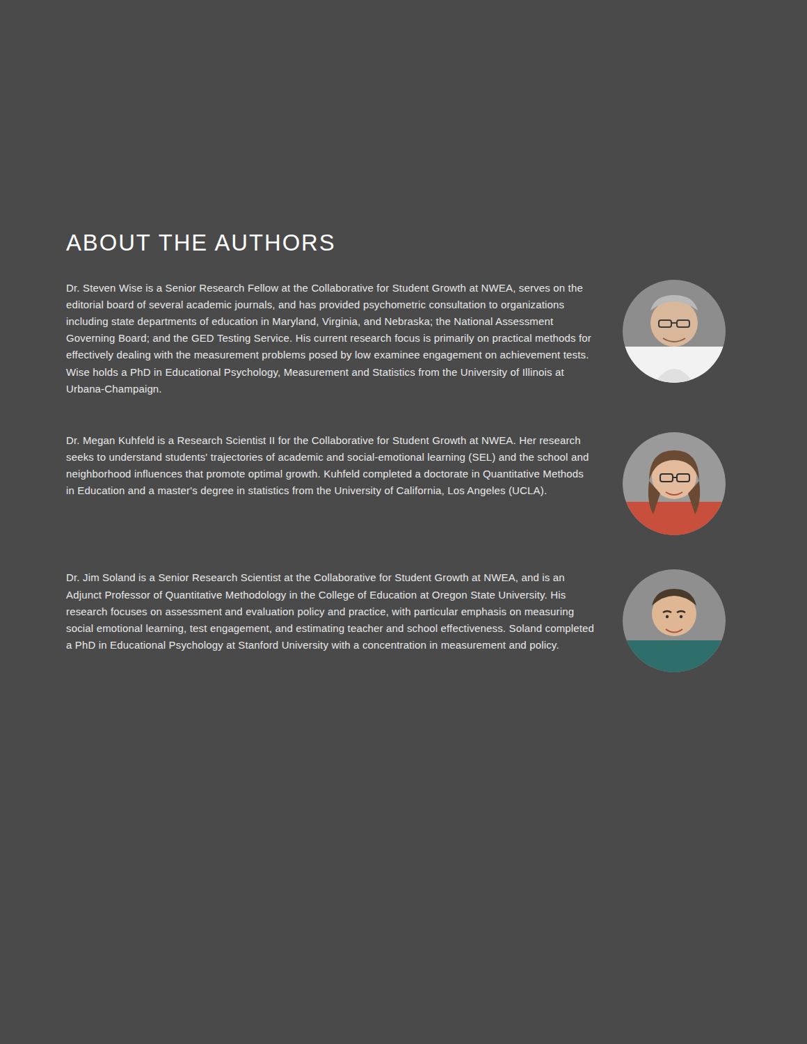About the Authors
Dr. Steven Wise is a Senior Research Fellow at the Collaborative for Student Growth at NWEA, serves on the editorial board of several academic journals, and has provided psychometric consultation to organizations including state departments of education in Maryland, Virginia, and Nebraska; the National Assessment Governing Board; and the GED Testing Service. His current research focus is primarily on practical methods for effectively dealing with the measurement problems posed by low examinee engagement on achievement tests. Wise holds a PhD in Educational Psychology, Measurement and Statistics from the University of Illinois at Urbana-Champaign.
Dr. Megan Kuhfeld is a Research Scientist II for the Collaborative for Student Growth at NWEA. Her research seeks to understand students' trajectories of academic and social-emotional learning (SEL) and the school and neighborhood influences that promote optimal growth. Kuhfeld completed a doctorate in Quantitative Methods in Education and a master's degree in statistics from the University of California, Los Angeles (UCLA).
Dr. Jim Soland is a Senior Research Scientist at the Collaborative for Student Growth at NWEA, and is an Adjunct Professor of Quantitative Methodology in the College of Education at Oregon State University. His research focuses on assessment and evaluation policy and practice, with particular emphasis on measuring social emotional learning, test engagement, and estimating teacher and school effectiveness. Soland completed a PhD in Educational Psychology at Stanford University with a concentration in measurement and policy.